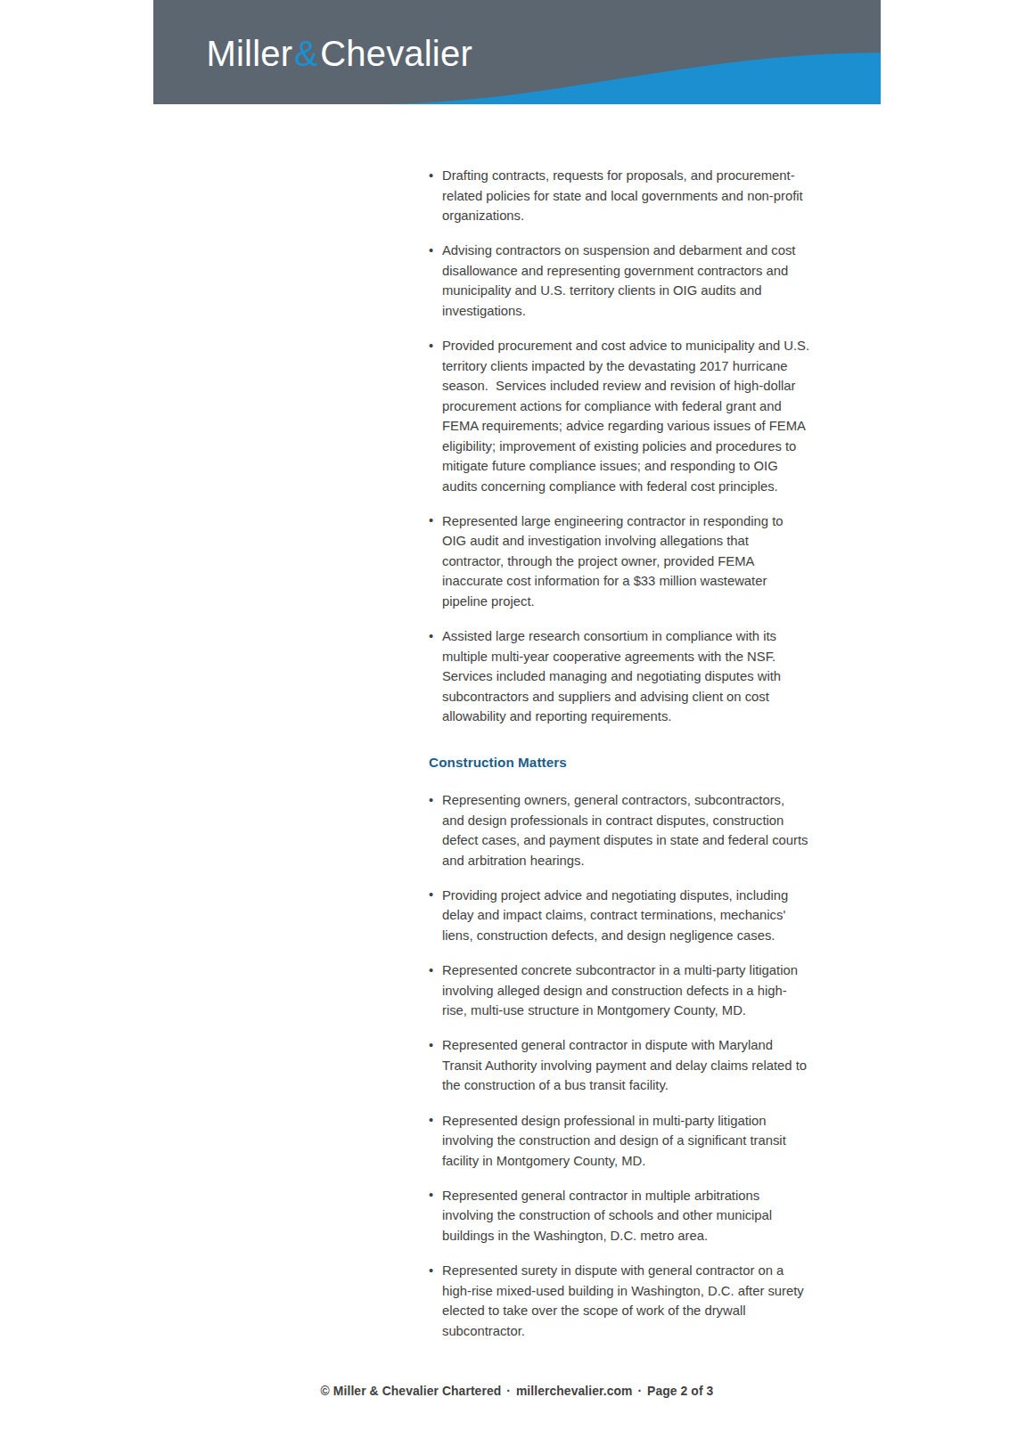Miller&Chevalier
Drafting contracts, requests for proposals, and procurement-related policies for state and local governments and non-profit organizations.
Advising contractors on suspension and debarment and cost disallowance and representing government contractors and municipality and U.S. territory clients in OIG audits and investigations.
Provided procurement and cost advice to municipality and U.S. territory clients impacted by the devastating 2017 hurricane season. Services included review and revision of high-dollar procurement actions for compliance with federal grant and FEMA requirements; advice regarding various issues of FEMA eligibility; improvement of existing policies and procedures to mitigate future compliance issues; and responding to OIG audits concerning compliance with federal cost principles.
Represented large engineering contractor in responding to OIG audit and investigation involving allegations that contractor, through the project owner, provided FEMA inaccurate cost information for a $33 million wastewater pipeline project.
Assisted large research consortium in compliance with its multiple multi-year cooperative agreements with the NSF. Services included managing and negotiating disputes with subcontractors and suppliers and advising client on cost allowability and reporting requirements.
Construction Matters
Representing owners, general contractors, subcontractors, and design professionals in contract disputes, construction defect cases, and payment disputes in state and federal courts and arbitration hearings.
Providing project advice and negotiating disputes, including delay and impact claims, contract terminations, mechanics' liens, construction defects, and design negligence cases.
Represented concrete subcontractor in a multi-party litigation involving alleged design and construction defects in a high-rise, multi-use structure in Montgomery County, MD.
Represented general contractor in dispute with Maryland Transit Authority involving payment and delay claims related to the construction of a bus transit facility.
Represented design professional in multi-party litigation involving the construction and design of a significant transit facility in Montgomery County, MD.
Represented general contractor in multiple arbitrations involving the construction of schools and other municipal buildings in the Washington, D.C. metro area.
Represented surety in dispute with general contractor on a high-rise mixed-used building in Washington, D.C. after surety elected to take over the scope of work of the drywall subcontractor.
© Miller & Chevalier Chartered · millerchevalier.com · Page 2 of 3